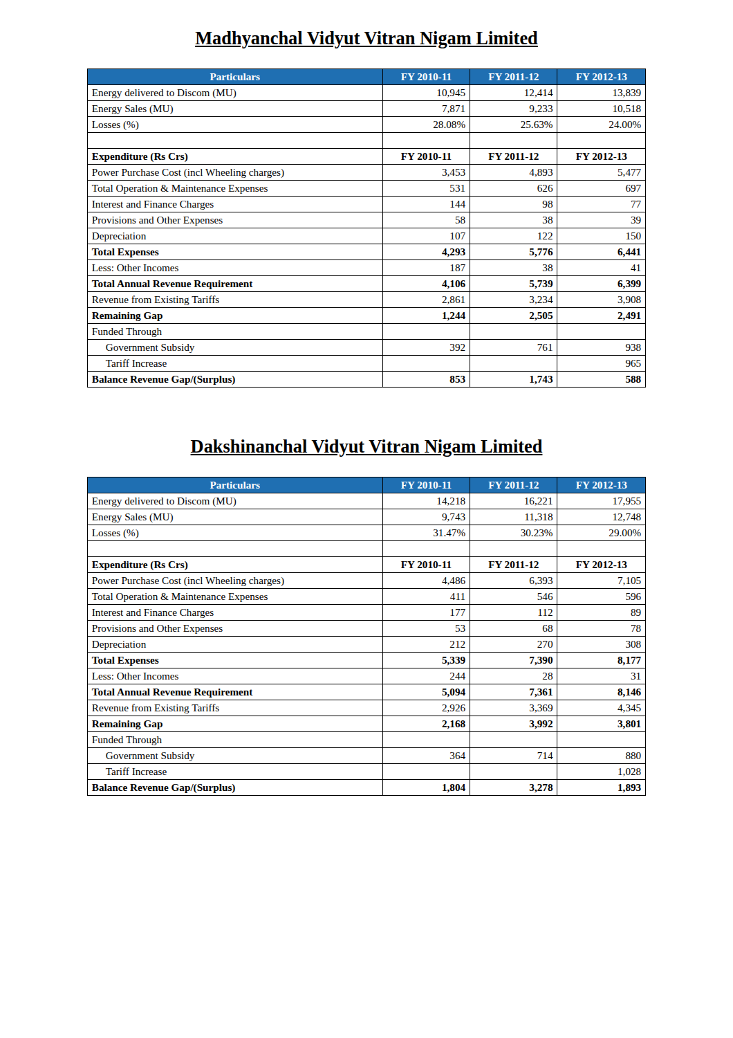Madhyanchal Vidyut Vitran Nigam Limited
| Particulars | FY 2010-11 | FY 2011-12 | FY 2012-13 |
| --- | --- | --- | --- |
| Energy delivered to Discom (MU) | 10,945 | 12,414 | 13,839 |
| Energy Sales (MU) | 7,871 | 9,233 | 10,518 |
| Losses (%) | 28.08% | 25.63% | 24.00% |
| Expenditure (Rs Crs) | FY 2010-11 | FY 2011-12 | FY 2012-13 |
| Power Purchase Cost (incl Wheeling charges) | 3,453 | 4,893 | 5,477 |
| Total Operation & Maintenance Expenses | 531 | 626 | 697 |
| Interest and Finance Charges | 144 | 98 | 77 |
| Provisions and Other Expenses | 58 | 38 | 39 |
| Depreciation | 107 | 122 | 150 |
| Total Expenses | 4,293 | 5,776 | 6,441 |
| Less: Other Incomes | 187 | 38 | 41 |
| Total Annual Revenue Requirement | 4,106 | 5,739 | 6,399 |
| Revenue from Existing Tariffs | 2,861 | 3,234 | 3,908 |
| Remaining Gap | 1,244 | 2,505 | 2,491 |
| Funded Through | | | |
| Government Subsidy | 392 | 761 | 938 |
| Tariff Increase | | | 965 |
| Balance Revenue Gap/(Surplus) | 853 | 1,743 | 588 |
Dakshinanchal Vidyut Vitran Nigam Limited
| Particulars | FY 2010-11 | FY 2011-12 | FY 2012-13 |
| --- | --- | --- | --- |
| Energy delivered to Discom (MU) | 14,218 | 16,221 | 17,955 |
| Energy Sales (MU) | 9,743 | 11,318 | 12,748 |
| Losses (%) | 31.47% | 30.23% | 29.00% |
| Expenditure (Rs Crs) | FY 2010-11 | FY 2011-12 | FY 2012-13 |
| Power Purchase Cost (incl Wheeling charges) | 4,486 | 6,393 | 7,105 |
| Total Operation & Maintenance Expenses | 411 | 546 | 596 |
| Interest and Finance Charges | 177 | 112 | 89 |
| Provisions and Other Expenses | 53 | 68 | 78 |
| Depreciation | 212 | 270 | 308 |
| Total Expenses | 5,339 | 7,390 | 8,177 |
| Less: Other Incomes | 244 | 28 | 31 |
| Total Annual Revenue Requirement | 5,094 | 7,361 | 8,146 |
| Revenue from Existing Tariffs | 2,926 | 3,369 | 4,345 |
| Remaining Gap | 2,168 | 3,992 | 3,801 |
| Funded Through | | | |
| Government Subsidy | 364 | 714 | 880 |
| Tariff Increase | | | 1,028 |
| Balance Revenue Gap/(Surplus) | 1,804 | 3,278 | 1,893 |